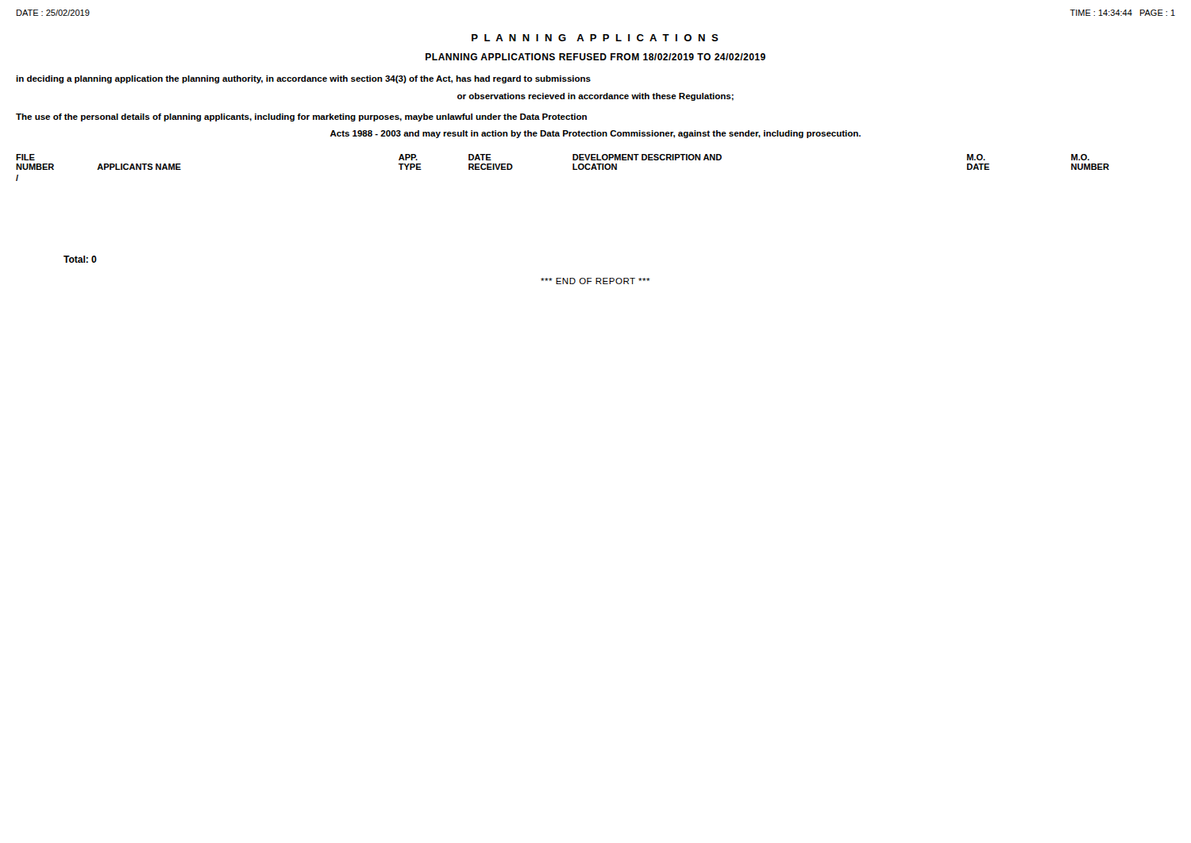DATE : 25/02/2019
TIME : 14:34:44 PAGE : 1
P L A N N I N G A P P L I C A T I O N S
PLANNING APPLICATIONS REFUSED FROM 18/02/2019 TO 24/02/2019
in deciding a planning application the planning authority, in accordance with section 34(3) of the Act, has had regard to submissions
or observations recieved in accordance with these Regulations;
The use of the personal details of planning applicants, including for marketing purposes, maybe unlawful under the Data Protection
Acts 1988 - 2003 and may result in action by the Data Protection Commissioner, against the sender, including prosecution.
| FILE | | APP. | DATE | DEVELOPMENT DESCRIPTION AND | M.O. | M.O. |
| NUMBER | APPLICANTS NAME | TYPE | RECEIVED | LOCATION | DATE | NUMBER |
/
Total: 0
*** END OF REPORT ***